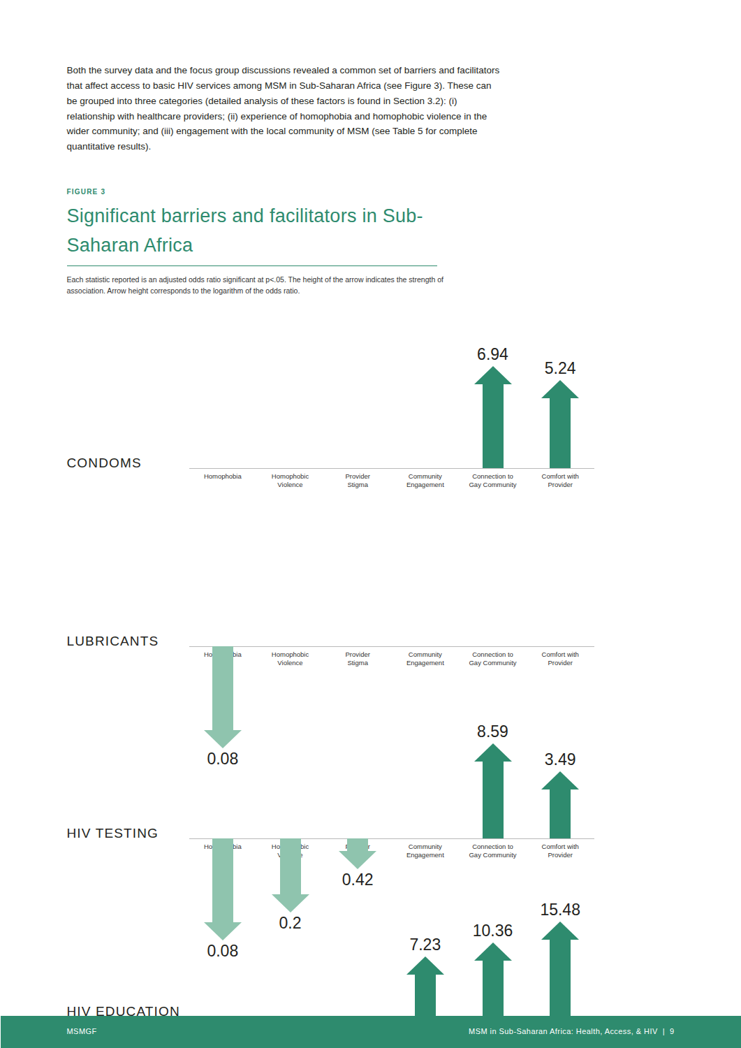Both the survey data and the focus group discussions revealed a common set of barriers and facilitators that affect access to basic HIV services among MSM in Sub-Saharan Africa (see Figure 3). These can be grouped into three categories (detailed analysis of these factors is found in Section 3.2): (i) relationship with healthcare providers; (ii) experience of homophobia and homophobic violence in the wider community; and (iii) engagement with the local community of MSM (see Table 5 for complete quantitative results).
FIGURE 3
Significant barriers and facilitators in Sub-Saharan Africa
Each statistic reported is an adjusted odds ratio significant at p<.05. The height of the arrow indicates the strength of association. Arrow height corresponds to the logarithm of the odds ratio.
Condoms
Homophobia
Homophobic
Violence
Provider
Stigma
Community
Engagement
Connection to
Gay Community
Comfort with
Provider
6.94
5.24
Lubricants
Homophobia
Homophobic
Violence
Provider
Stigma
Community
Engagement
Connection to
Gay Community
Comfort with
Provider
0.08
HIV Testing
Homophobia
Homophobic
Violence
Provider
Stigma
Community
Engagement
Connection to
Gay Community
Comfort with
Provider
8.59
3.49
0.08
0.2
0.42
HIV Education
Homophobia
Homophobic
Violence
Provider
Stigma
Community
Engagement
Connection to
Gay Community
Comfort with
Provider
7.23
10.36
15.48
MSMGF MSM in Sub-Saharan Africa: Health, Access, & HIV | 9